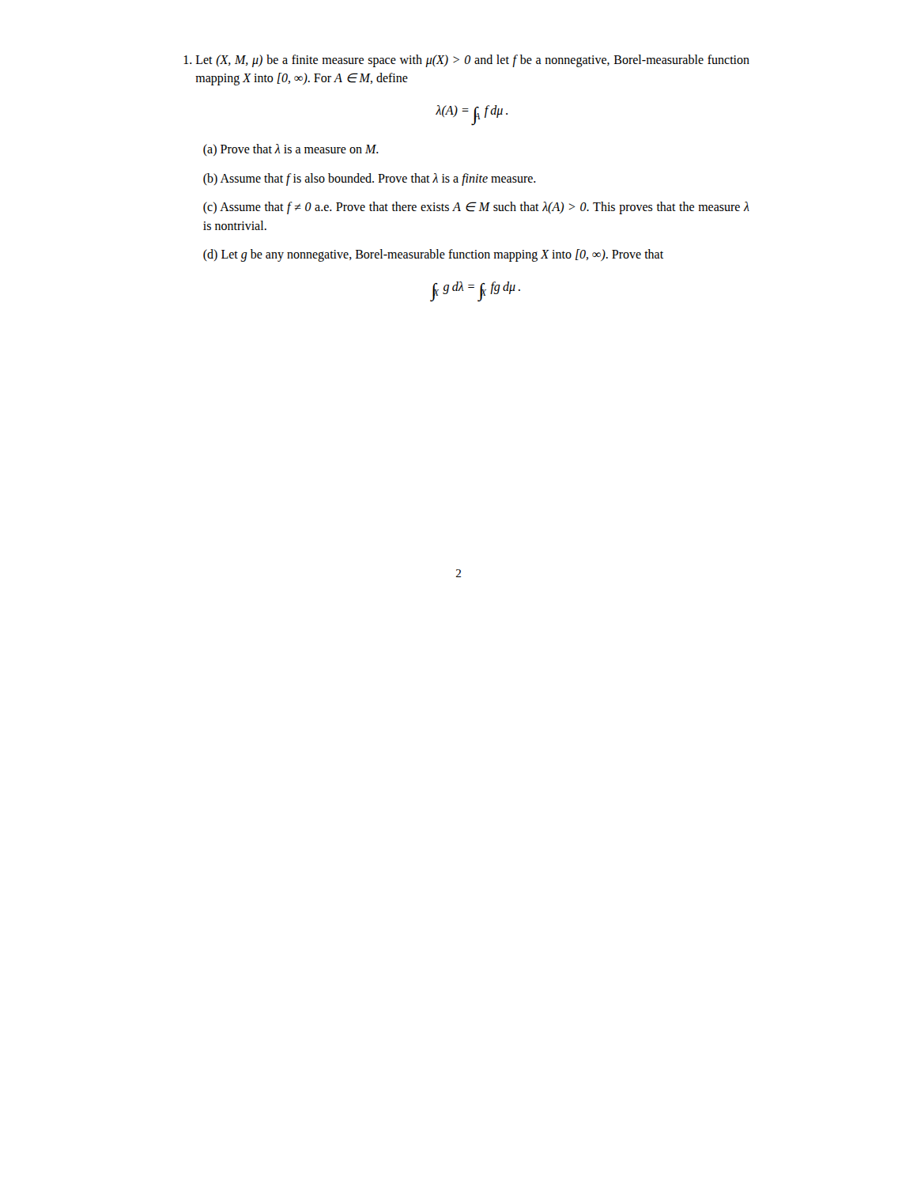Let (X, M, μ) be a finite measure space with μ(X) > 0 and let f be a nonnegative, Borel-measurable function mapping X into [0, ∞). For A ∈ M, define
λ(A) = ∫A f dμ .
(a) Prove that λ is a measure on M.
(b) Assume that f is also bounded. Prove that λ is a finite measure.
(c) Assume that f ≠ 0 a.e. Prove that there exists A ∈ M such that λ(A) > 0. This proves that the measure λ is nontrivial.
(d) Let g be any nonnegative, Borel-measurable function mapping X into [0, ∞). Prove that
∫X g dλ = ∫X fg dμ .
2